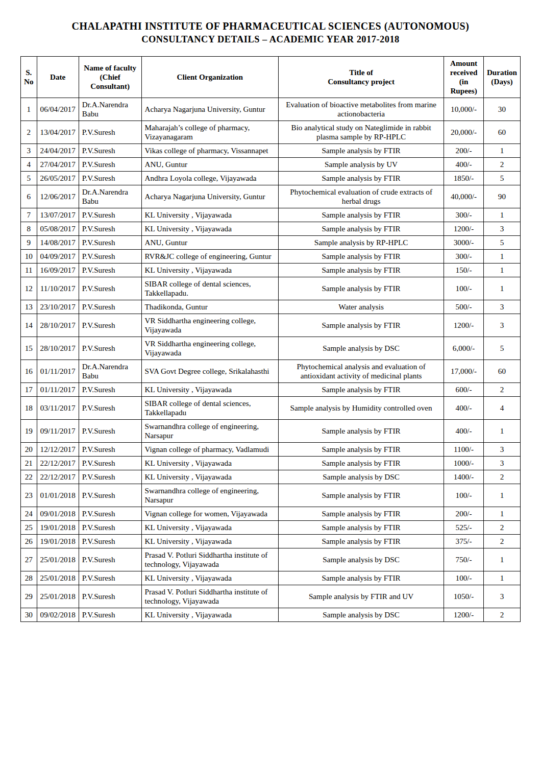CHALAPATHI INSTITUTE OF PHARMACEUTICAL SCIENCES (AUTONOMOUS)
CONSULTANCY DETAILS – ACADEMIC YEAR 2017-2018
| S. No | Date | Name of faculty (Chief Consultant) | Client Organization | Title of Consultancy project | Amount received (in Rupees) | Duration (Days) |
| --- | --- | --- | --- | --- | --- | --- |
| 1 | 06/04/2017 | Dr.A.Narendra Babu | Acharya Nagarjuna University, Guntur | Evaluation of bioactive metabolites from marine actionobacteria | 10,000/- | 30 |
| 2 | 13/04/2017 | P.V.Suresh | Maharajah’s college of pharmacy, Vizayanagaram | Bio analytical study on Nateglimide in rabbit plasma sample by RP-HPLC | 20,000/- | 60 |
| 3 | 24/04/2017 | P.V.Suresh | Vikas college of pharmacy, Vissannapet | Sample analysis by FTIR | 200/- | 1 |
| 4 | 27/04/2017 | P.V.Suresh | ANU, Guntur | Sample analysis by UV | 400/- | 2 |
| 5 | 26/05/2017 | P.V.Suresh | Andhra Loyola college, Vijayawada | Sample analysis by FTIR | 1850/- | 5 |
| 6 | 12/06/2017 | Dr.A.Narendra Babu | Acharya Nagarjuna University, Guntur | Phytochemical evaluation of crude extracts of herbal drugs | 40,000/- | 90 |
| 7 | 13/07/2017 | P.V.Suresh | KL University , Vijayawada | Sample analysis by FTIR | 300/- | 1 |
| 8 | 05/08/2017 | P.V.Suresh | KL University , Vijayawada | Sample analysis by FTIR | 1200/- | 3 |
| 9 | 14/08/2017 | P.V.Suresh | ANU, Guntur | Sample analysis by RP-HPLC | 3000/- | 5 |
| 10 | 04/09/2017 | P.V.Suresh | RVR&JC college of engineering, Guntur | Sample analysis by FTIR | 300/- | 1 |
| 11 | 16/09/2017 | P.V.Suresh | KL University , Vijayawada | Sample analysis by FTIR | 150/- | 1 |
| 12 | 11/10/2017 | P.V.Suresh | SIBAR college of dental sciences, Takkellapadu. | Sample analysis by FTIR | 100/- | 1 |
| 13 | 23/10/2017 | P.V.Suresh | Thadikonda, Guntur | Water analysis | 500/- | 3 |
| 14 | 28/10/2017 | P.V.Suresh | VR Siddhartha engineering college, Vijayawada | Sample analysis by FTIR | 1200/- | 3 |
| 15 | 28/10/2017 | P.V.Suresh | VR Siddhartha engineering college, Vijayawada | Sample analysis by DSC | 6,000/- | 5 |
| 16 | 01/11/2017 | Dr.A.Narendra Babu | SVA Govt Degree college, Srikalahasthi | Phytochemical analysis and evaluation of antioxidant activity of medicinal plants | 17,000/- | 60 |
| 17 | 01/11/2017 | P.V.Suresh | KL University , Vijayawada | Sample analysis by FTIR | 600/- | 2 |
| 18 | 03/11/2017 | P.V.Suresh | SIBAR college of dental sciences, Takkellapadu | Sample analysis by Humidity controlled oven | 400/- | 4 |
| 19 | 09/11/2017 | P.V.Suresh | Swarnandhra college of engineering, Narsapur | Sample analysis by FTIR | 400/- | 1 |
| 20 | 12/12/2017 | P.V.Suresh | Vignan college of pharmacy, Vadlamudi | Sample analysis by FTIR | 1100/- | 3 |
| 21 | 22/12/2017 | P.V.Suresh | KL University , Vijayawada | Sample analysis by FTIR | 1000/- | 3 |
| 22 | 22/12/2017 | P.V.Suresh | KL University , Vijayawada | Sample analysis by DSC | 1400/- | 2 |
| 23 | 01/01/2018 | P.V.Suresh | Swarnandhra college of engineering, Narsapur | Sample analysis by FTIR | 100/- | 1 |
| 24 | 09/01/2018 | P.V.Suresh | Vignan college for women, Vijayawada | Sample analysis by FTIR | 200/- | 1 |
| 25 | 19/01/2018 | P.V.Suresh | KL University , Vijayawada | Sample analysis by FTIR | 525/- | 2 |
| 26 | 19/01/2018 | P.V.Suresh | KL University , Vijayawada | Sample analysis by FTIR | 375/- | 2 |
| 27 | 25/01/2018 | P.V.Suresh | Prasad V. Potluri Siddhartha institute of technology, Vijayawada | Sample analysis by DSC | 750/- | 1 |
| 28 | 25/01/2018 | P.V.Suresh | KL University , Vijayawada | Sample analysis by FTIR | 100/- | 1 |
| 29 | 25/01/2018 | P.V.Suresh | Prasad V. Potluri Siddhartha institute of technology, Vijayawada | Sample analysis by FTIR and UV | 1050/- | 3 |
| 30 | 09/02/2018 | P.V.Suresh | KL University , Vijayawada | Sample analysis by DSC | 1200/- | 2 |